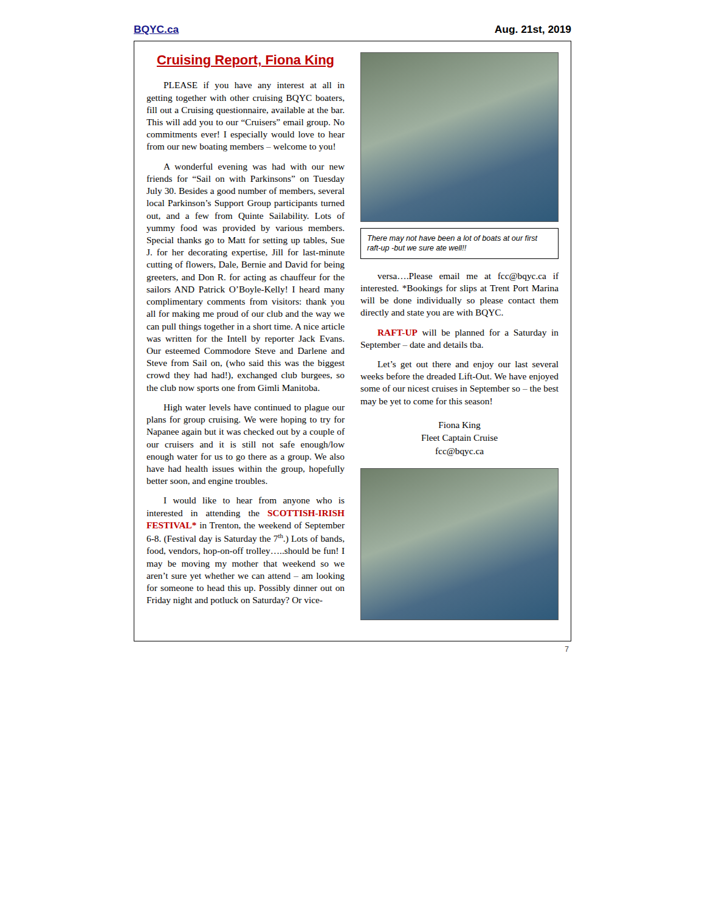BQYC.ca
Aug. 21st, 2019
Cruising Report, Fiona King
PLEASE if you have any interest at all in getting together with other cruising BQYC boaters, fill out a Cruising questionnaire, available at the bar. This will add you to our “Cruisers” email group. No commitments ever! I especially would love to hear from our new boating members – welcome to you!
A wonderful evening was had with our new friends for “Sail on with Parkinsons” on Tuesday July 30. Besides a good number of members, several local Parkinson’s Support Group participants turned out, and a few from Quinte Sailability. Lots of yummy food was provided by various members. Special thanks go to Matt for setting up tables, Sue J. for her decorating expertise, Jill for last-minute cutting of flowers, Dale, Bernie and David for being greeters, and Don R. for acting as chauffeur for the sailors AND Patrick O’Boyle-Kelly! I heard many complimentary comments from visitors: thank you all for making me proud of our club and the way we can pull things together in a short time. A nice article was written for the Intell by reporter Jack Evans. Our esteemed Commodore Steve and Darlene and Steve from Sail on, (who said this was the biggest crowd they had had!), exchanged club burgees, so the club now sports one from Gimli Manitoba.
High water levels have continued to plague our plans for group cruising. We were hoping to try for Napanee again but it was checked out by a couple of our cruisers and it is still not safe enough/low enough water for us to go there as a group. We also have had health issues within the group, hopefully better soon, and engine troubles.
I would like to hear from anyone who is interested in attending the SCOTTISH-IRISH FESTIVAL* in Trenton, the weekend of September 6-8. (Festival day is Saturday the 7th.) Lots of bands, food, vendors, hop-on-off trolley…..should be fun! I may be moving my mother that weekend so we aren’t sure yet whether we can attend – am looking for someone to head this up. Possibly dinner out on Friday night and potluck on Saturday? Or vice-
There may not have been a lot of boats at our first raft-up -but we sure ate well!!
versa….Please email me at fcc@bqyc.ca if interested. *Bookings for slips at Trent Port Marina will be done individually so please contact them directly and state you are with BQYC.
RAFT-UP will be planned for a Saturday in September – date and details tba.
Let’s get out there and enjoy our last several weeks before the dreaded Lift-Out. We have enjoyed some of our nicest cruises in September so – the best may be yet to come for this season!
Fiona King
Fleet Captain Cruise
fcc@bqyc.ca
7